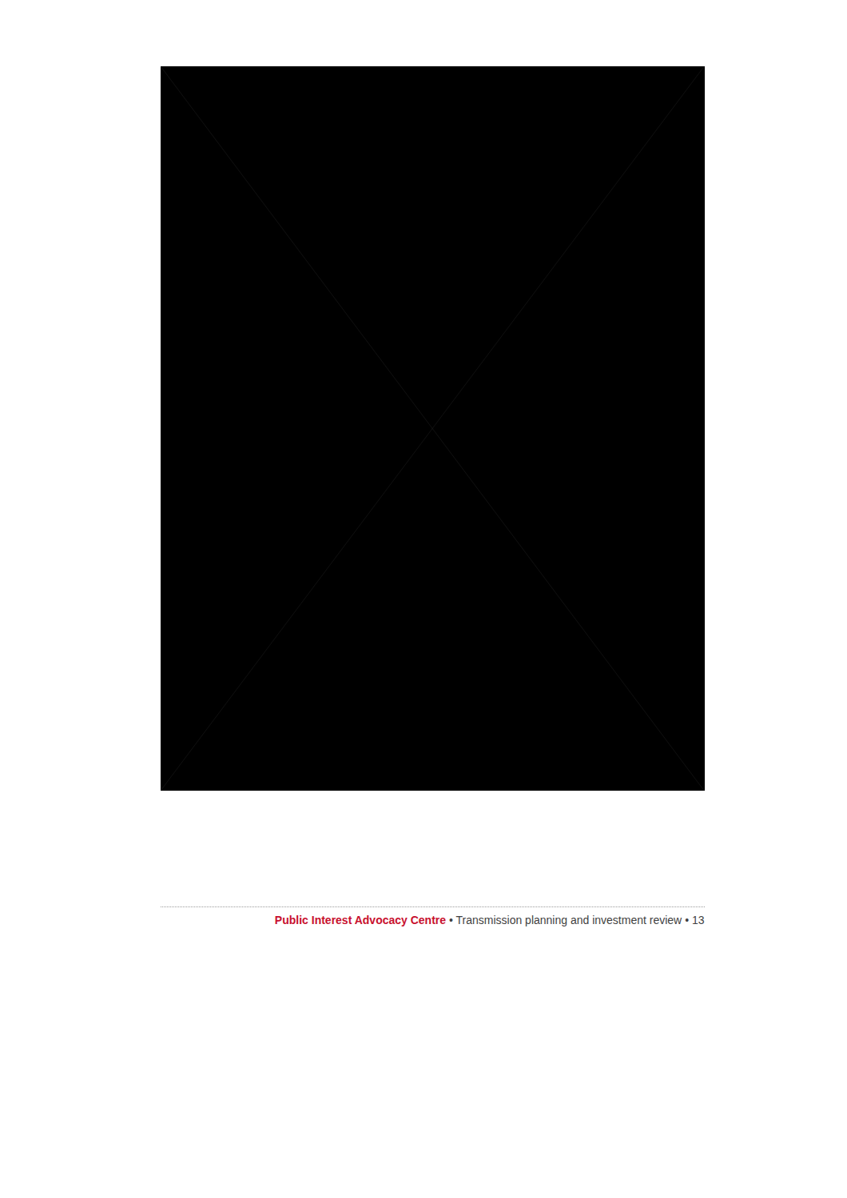Public Interest Advocacy Centre • Transmission planning and investment review • 13